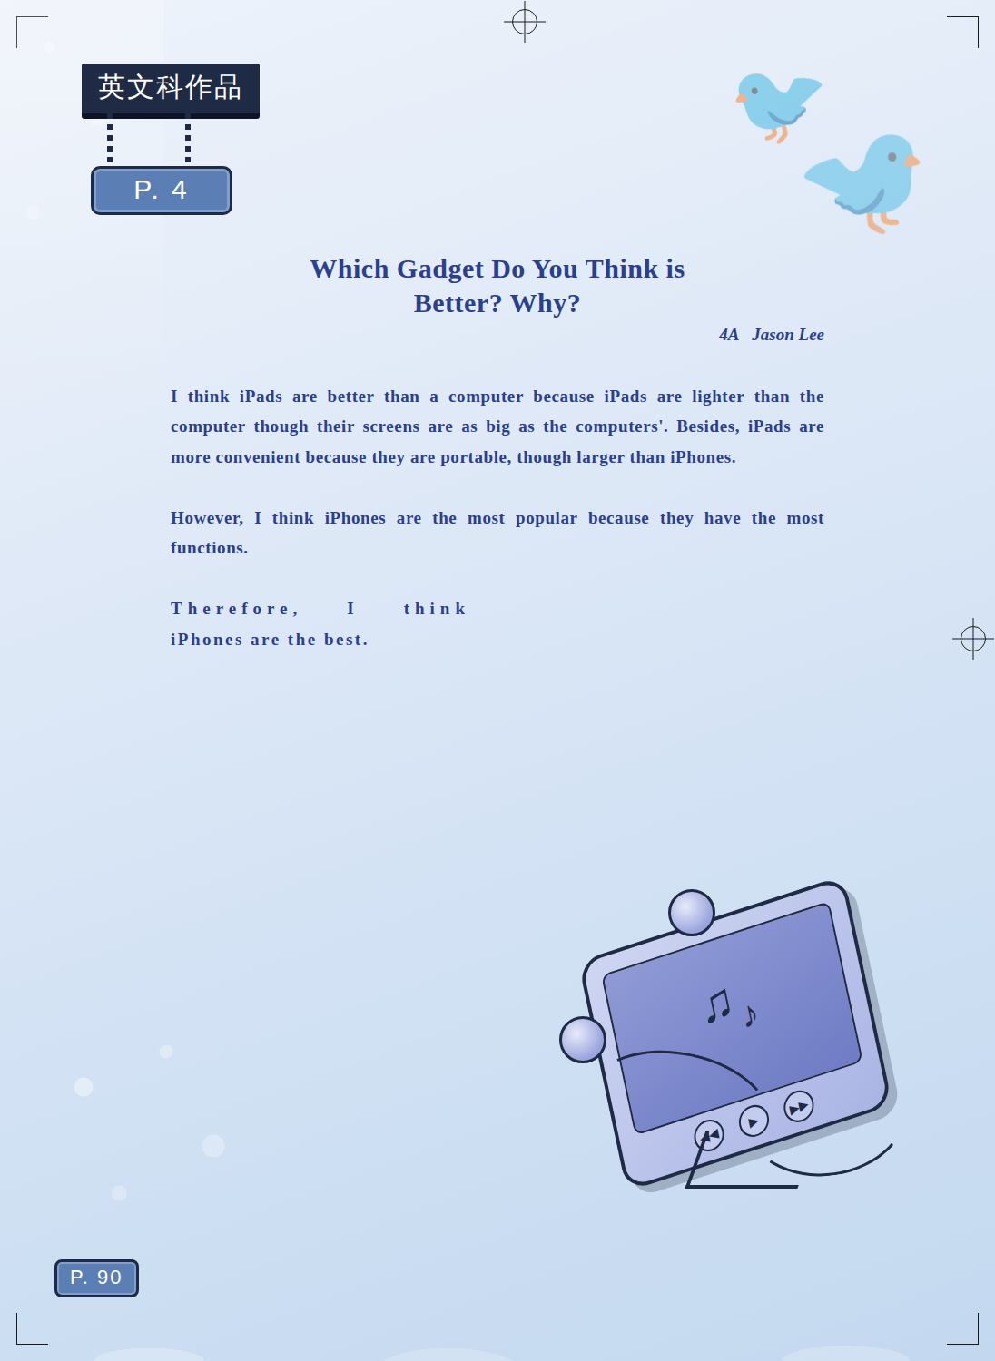🐦
🐦
英文科作品
P. 4
Which Gadget Do You Think is
Better? Why?
4AJason Lee
I think iPads are better than a computer because iPads are lighter than the computer though their screens are as big as the computers'. Besides, iPads are more convenient because they are portable, though larger than iPhones.
However, I think iPhones are the most popular because they have the most functions.
Therefore, I think iPhones are the best.
♫ ♪
◀◀ ▶ ▶▶
P. 90